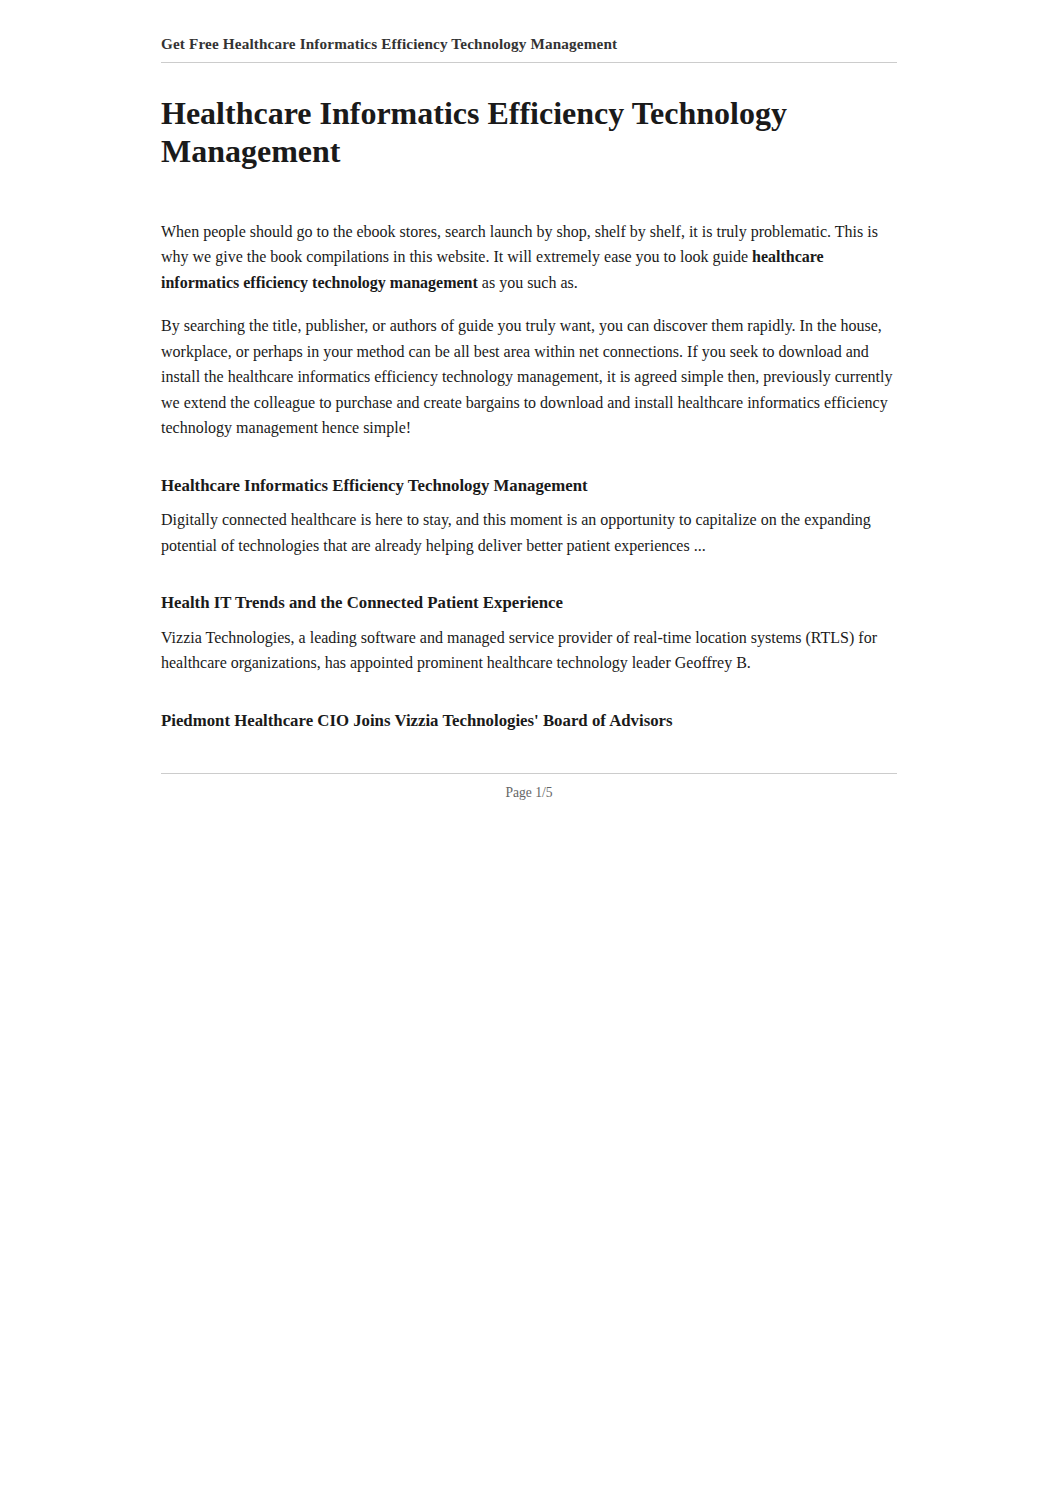Get Free Healthcare Informatics Efficiency Technology Management
Healthcare Informatics Efficiency Technology Management
When people should go to the ebook stores, search launch by shop, shelf by shelf, it is truly problematic. This is why we give the book compilations in this website. It will extremely ease you to look guide healthcare informatics efficiency technology management as you such as.
By searching the title, publisher, or authors of guide you truly want, you can discover them rapidly. In the house, workplace, or perhaps in your method can be all best area within net connections. If you seek to download and install the healthcare informatics efficiency technology management, it is agreed simple then, previously currently we extend the colleague to purchase and create bargains to download and install healthcare informatics efficiency technology management hence simple!
Healthcare Informatics Efficiency Technology Management
Digitally connected healthcare is here to stay, and this moment is an opportunity to capitalize on the expanding potential of technologies that are already helping deliver better patient experiences ...
Health IT Trends and the Connected Patient Experience
Vizzia Technologies, a leading software and managed service provider of real-time location systems (RTLS) for healthcare organizations, has appointed prominent healthcare technology leader Geoffrey B.
Piedmont Healthcare CIO Joins Vizzia Technologies' Board of Advisors
Page 1/5